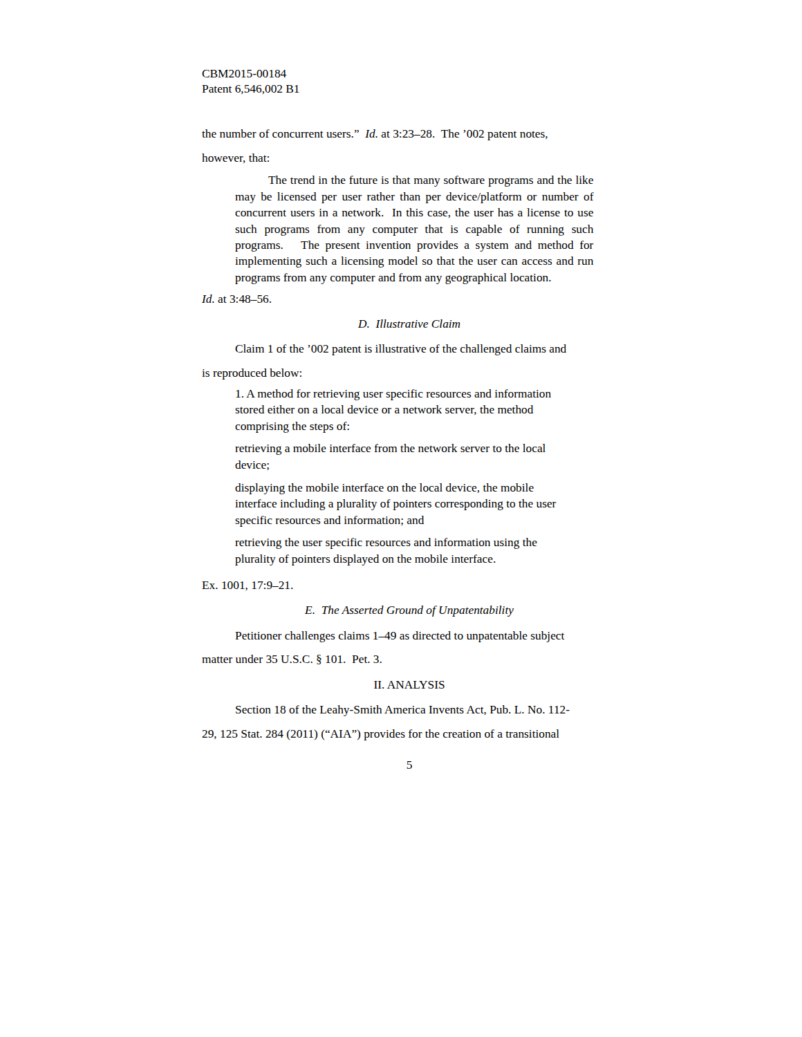CBM2015-00184
Patent 6,546,002 B1
the number of concurrent users.” Id. at 3:23–28. The ’002 patent notes,
however, that:
The trend in the future is that many software programs and the like may be licensed per user rather than per device/platform or number of concurrent users in a network. In this case, the user has a license to use such programs from any computer that is capable of running such programs. The present invention provides a system and method for implementing such a licensing model so that the user can access and run programs from any computer and from any geographical location.
Id. at 3:48–56.
D. Illustrative Claim
Claim 1 of the ’002 patent is illustrative of the challenged claims and
is reproduced below:
1. A method for retrieving user specific resources and information stored either on a local device or a network server, the method comprising the steps of:
retrieving a mobile interface from the network server to the local device;
displaying the mobile interface on the local device, the mobile interface including a plurality of pointers corresponding to the user specific resources and information; and
retrieving the user specific resources and information using the plurality of pointers displayed on the mobile interface.
Ex. 1001, 17:9–21.
E. The Asserted Ground of Unpatentability
Petitioner challenges claims 1–49 as directed to unpatentable subject
matter under 35 U.S.C. § 101. Pet. 3.
II. ANALYSIS
Section 18 of the Leahy-Smith America Invents Act, Pub. L. No. 112-
29, 125 Stat. 284 (2011) (“AIA”) provides for the creation of a transitional
5